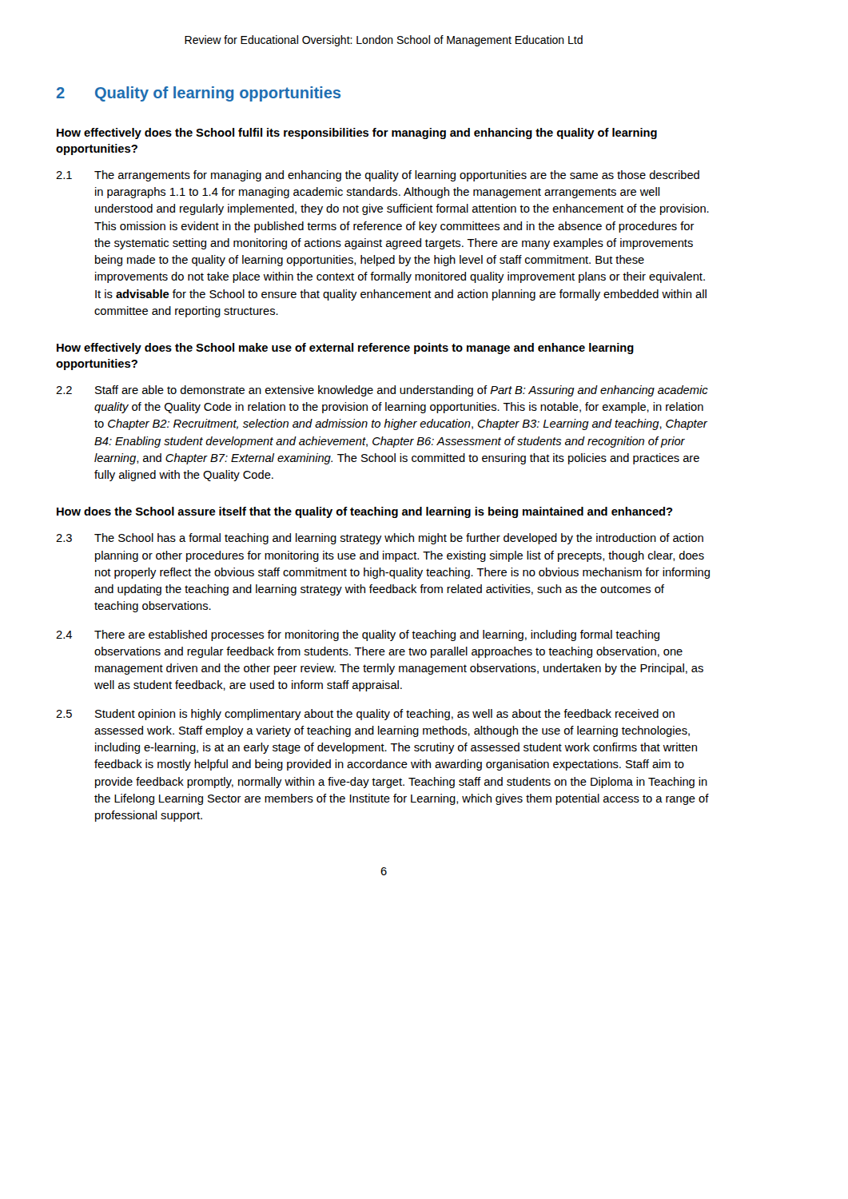Review for Educational Oversight: London School of Management Education Ltd
2 Quality of learning opportunities
How effectively does the School fulfil its responsibilities for managing and enhancing the quality of learning opportunities?
2.1 The arrangements for managing and enhancing the quality of learning opportunities are the same as those described in paragraphs 1.1 to 1.4 for managing academic standards. Although the management arrangements are well understood and regularly implemented, they do not give sufficient formal attention to the enhancement of the provision. This omission is evident in the published terms of reference of key committees and in the absence of procedures for the systematic setting and monitoring of actions against agreed targets. There are many examples of improvements being made to the quality of learning opportunities, helped by the high level of staff commitment. But these improvements do not take place within the context of formally monitored quality improvement plans or their equivalent. It is advisable for the School to ensure that quality enhancement and action planning are formally embedded within all committee and reporting structures.
How effectively does the School make use of external reference points to manage and enhance learning opportunities?
2.2 Staff are able to demonstrate an extensive knowledge and understanding of Part B: Assuring and enhancing academic quality of the Quality Code in relation to the provision of learning opportunities. This is notable, for example, in relation to Chapter B2: Recruitment, selection and admission to higher education, Chapter B3: Learning and teaching, Chapter B4: Enabling student development and achievement, Chapter B6: Assessment of students and recognition of prior learning, and Chapter B7: External examining. The School is committed to ensuring that its policies and practices are fully aligned with the Quality Code.
How does the School assure itself that the quality of teaching and learning is being maintained and enhanced?
2.3 The School has a formal teaching and learning strategy which might be further developed by the introduction of action planning or other procedures for monitoring its use and impact. The existing simple list of precepts, though clear, does not properly reflect the obvious staff commitment to high-quality teaching. There is no obvious mechanism for informing and updating the teaching and learning strategy with feedback from related activities, such as the outcomes of teaching observations.
2.4 There are established processes for monitoring the quality of teaching and learning, including formal teaching observations and regular feedback from students. There are two parallel approaches to teaching observation, one management driven and the other peer review. The termly management observations, undertaken by the Principal, as well as student feedback, are used to inform staff appraisal.
2.5 Student opinion is highly complimentary about the quality of teaching, as well as about the feedback received on assessed work. Staff employ a variety of teaching and learning methods, although the use of learning technologies, including e-learning, is at an early stage of development. The scrutiny of assessed student work confirms that written feedback is mostly helpful and being provided in accordance with awarding organisation expectations. Staff aim to provide feedback promptly, normally within a five-day target. Teaching staff and students on the Diploma in Teaching in the Lifelong Learning Sector are members of the Institute for Learning, which gives them potential access to a range of professional support.
6